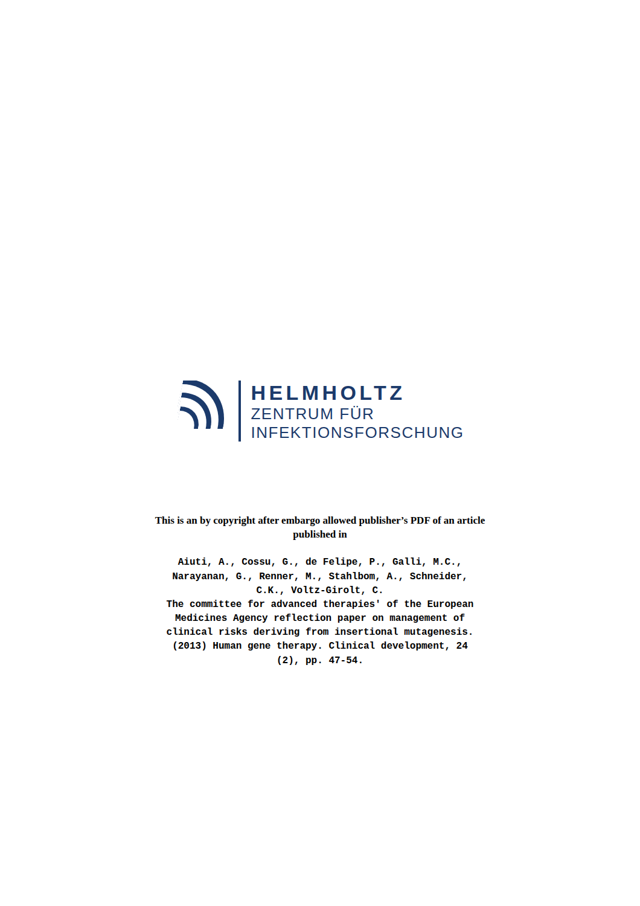HELMHOLTZ
ZENTRUM FÜR
INFEKTIONSFORSCHUNG
This is an by copyright after embargo allowed publisher’s PDF of an article
published in
Aiuti, A., Cossu, G., de Felipe, P., Galli, M.C., Narayanan, G., Renner, M., Stahlbom, A., Schneider, C.K., Voltz-Girolt, C. The committee for advanced therapies' of the European Medicines Agency reflection paper on management of clinical risks deriving from insertional mutagenesis. (2013) Human gene therapy. Clinical development, 24 (2), pp. 47-54.